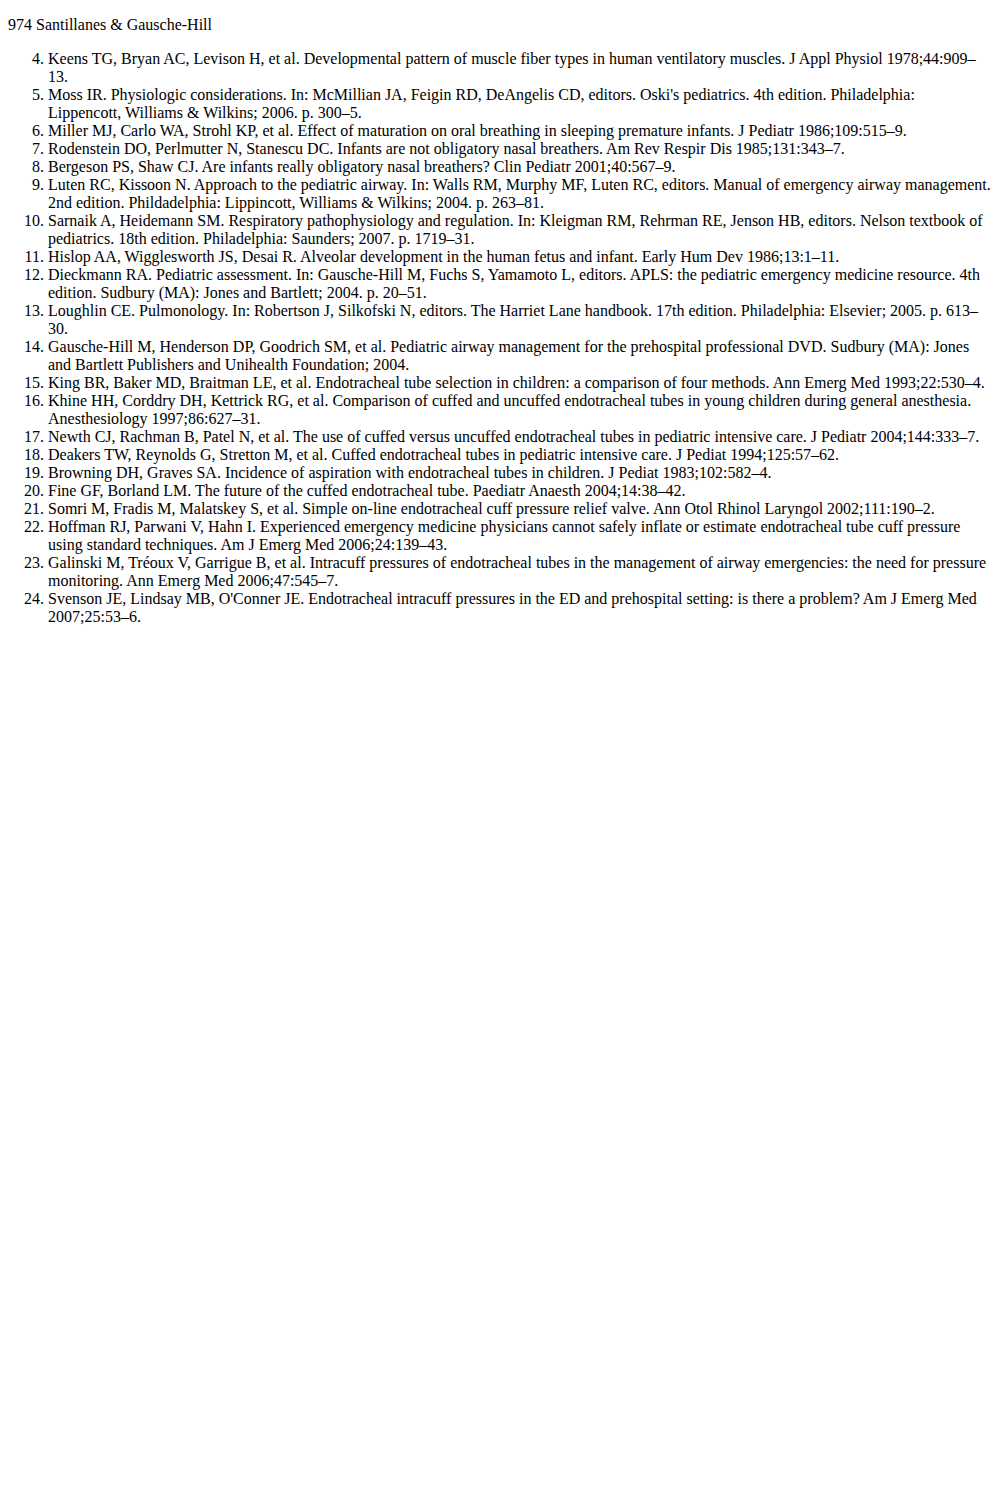974 Santillanes & Gausche-Hill
Keens TG, Bryan AC, Levison H, et al. Developmental pattern of muscle fiber types in human ventilatory muscles. J Appl Physiol 1978;44:909–13.
Moss IR. Physiologic considerations. In: McMillian JA, Feigin RD, DeAngelis CD, editors. Oski's pediatrics. 4th edition. Philadelphia: Lippencott, Williams & Wilkins; 2006. p. 300–5.
Miller MJ, Carlo WA, Strohl KP, et al. Effect of maturation on oral breathing in sleeping premature infants. J Pediatr 1986;109:515–9.
Rodenstein DO, Perlmutter N, Stanescu DC. Infants are not obligatory nasal breathers. Am Rev Respir Dis 1985;131:343–7.
Bergeson PS, Shaw CJ. Are infants really obligatory nasal breathers? Clin Pediatr 2001;40:567–9.
Luten RC, Kissoon N. Approach to the pediatric airway. In: Walls RM, Murphy MF, Luten RC, editors. Manual of emergency airway management. 2nd edition. Phildadelphia: Lippincott, Williams & Wilkins; 2004. p. 263–81.
Sarnaik A, Heidemann SM. Respiratory pathophysiology and regulation. In: Kleigman RM, Rehrman RE, Jenson HB, editors. Nelson textbook of pediatrics. 18th edition. Philadelphia: Saunders; 2007. p. 1719–31.
Hislop AA, Wigglesworth JS, Desai R. Alveolar development in the human fetus and infant. Early Hum Dev 1986;13:1–11.
Dieckmann RA. Pediatric assessment. In: Gausche-Hill M, Fuchs S, Yamamoto L, editors. APLS: the pediatric emergency medicine resource. 4th edition. Sudbury (MA): Jones and Bartlett; 2004. p. 20–51.
Loughlin CE. Pulmonology. In: Robertson J, Silkofski N, editors. The Harriet Lane handbook. 17th edition. Philadelphia: Elsevier; 2005. p. 613–30.
Gausche-Hill M, Henderson DP, Goodrich SM, et al. Pediatric airway management for the prehospital professional DVD. Sudbury (MA): Jones and Bartlett Publishers and Unihealth Foundation; 2004.
King BR, Baker MD, Braitman LE, et al. Endotracheal tube selection in children: a comparison of four methods. Ann Emerg Med 1993;22:530–4.
Khine HH, Corddry DH, Kettrick RG, et al. Comparison of cuffed and uncuffed endotracheal tubes in young children during general anesthesia. Anesthesiology 1997;86:627–31.
Newth CJ, Rachman B, Patel N, et al. The use of cuffed versus uncuffed endotracheal tubes in pediatric intensive care. J Pediatr 2004;144:333–7.
Deakers TW, Reynolds G, Stretton M, et al. Cuffed endotracheal tubes in pediatric intensive care. J Pediat 1994;125:57–62.
Browning DH, Graves SA. Incidence of aspiration with endotracheal tubes in children. J Pediat 1983;102:582–4.
Fine GF, Borland LM. The future of the cuffed endotracheal tube. Paediatr Anaesth 2004;14:38–42.
Somri M, Fradis M, Malatskey S, et al. Simple on-line endotracheal cuff pressure relief valve. Ann Otol Rhinol Laryngol 2002;111:190–2.
Hoffman RJ, Parwani V, Hahn I. Experienced emergency medicine physicians cannot safely inflate or estimate endotracheal tube cuff pressure using standard techniques. Am J Emerg Med 2006;24:139–43.
Galinski M, Tréoux V, Garrigue B, et al. Intracuff pressures of endotracheal tubes in the management of airway emergencies: the need for pressure monitoring. Ann Emerg Med 2006;47:545–7.
Svenson JE, Lindsay MB, O'Conner JE. Endotracheal intracuff pressures in the ED and prehospital setting: is there a problem? Am J Emerg Med 2007;25:53–6.